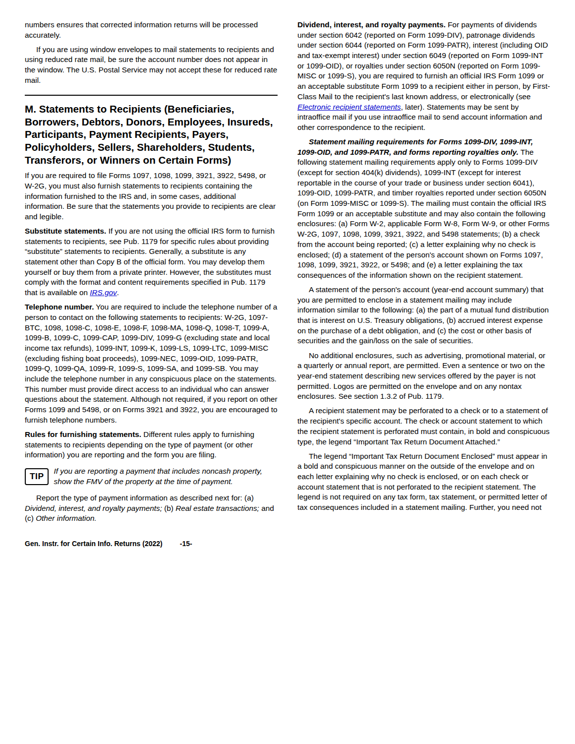numbers ensures that corrected information returns will be processed accurately.
If you are using window envelopes to mail statements to recipients and using reduced rate mail, be sure the account number does not appear in the window. The U.S. Postal Service may not accept these for reduced rate mail.
M. Statements to Recipients (Beneficiaries, Borrowers, Debtors, Donors, Employees, Insureds, Participants, Payment Recipients, Payers, Policyholders, Sellers, Shareholders, Students, Transferors, or Winners on Certain Forms)
If you are required to file Forms 1097, 1098, 1099, 3921, 3922, 5498, or W-2G, you must also furnish statements to recipients containing the information furnished to the IRS and, in some cases, additional information. Be sure that the statements you provide to recipients are clear and legible.
Substitute statements. If you are not using the official IRS form to furnish statements to recipients, see Pub. 1179 for specific rules about providing “substitute” statements to recipients. Generally, a substitute is any statement other than Copy B of the official form. You may develop them yourself or buy them from a private printer. However, the substitutes must comply with the format and content requirements specified in Pub. 1179 that is available on IRS.gov.
Telephone number. You are required to include the telephone number of a person to contact on the following statements to recipients: W-2G, 1097-BTC, 1098, 1098-C, 1098-E, 1098-F, 1098-MA, 1098-Q, 1098-T, 1099-A, 1099-B, 1099-C, 1099-CAP, 1099-DIV, 1099-G (excluding state and local income tax refunds), 1099-INT, 1099-K, 1099-LS, 1099-LTC, 1099-MISC (excluding fishing boat proceeds), 1099-NEC, 1099-OID, 1099-PATR, 1099-Q, 1099-QA, 1099-R, 1099-S, 1099-SA, and 1099-SB. You may include the telephone number in any conspicuous place on the statements. This number must provide direct access to an individual who can answer questions about the statement. Although not required, if you report on other Forms 1099 and 5498, or on Forms 3921 and 3922, you are encouraged to furnish telephone numbers.
Rules for furnishing statements. Different rules apply to furnishing statements to recipients depending on the type of payment (or other information) you are reporting and the form you are filing.
TIP
If you are reporting a payment that includes noncash property, show the FMV of the property at the time of payment.
Report the type of payment information as described next for: (a) Dividend, interest, and royalty payments; (b) Real estate transactions; and (c) Other information.
Dividend, interest, and royalty payments. For payments of dividends under section 6042 (reported on Form 1099-DIV), patronage dividends under section 6044 (reported on Form 1099-PATR), interest (including OID and tax-exempt interest) under section 6049 (reported on Form 1099-INT or 1099-OID), or royalties under section 6050N (reported on Form 1099-MISC or 1099-S), you are required to furnish an official IRS Form 1099 or an acceptable substitute Form 1099 to a recipient either in person, by First-Class Mail to the recipient's last known address, or electronically (see Electronic recipient statements, later). Statements may be sent by intraoffice mail if you use intraoffice mail to send account information and other correspondence to the recipient.
Statement mailing requirements for Forms 1099-DIV, 1099-INT, 1099-OID, and 1099-PATR, and forms reporting royalties only. The following statement mailing requirements apply only to Forms 1099-DIV (except for section 404(k) dividends), 1099-INT (except for interest reportable in the course of your trade or business under section 6041), 1099-OID, 1099-PATR, and timber royalties reported under section 6050N (on Form 1099-MISC or 1099-S). The mailing must contain the official IRS Form 1099 or an acceptable substitute and may also contain the following enclosures: (a) Form W-2, applicable Form W-8, Form W-9, or other Forms W-2G, 1097, 1098, 1099, 3921, 3922, and 5498 statements; (b) a check from the account being reported; (c) a letter explaining why no check is enclosed; (d) a statement of the person's account shown on Forms 1097, 1098, 1099, 3921, 3922, or 5498; and (e) a letter explaining the tax consequences of the information shown on the recipient statement.
A statement of the person's account (year-end account summary) that you are permitted to enclose in a statement mailing may include information similar to the following: (a) the part of a mutual fund distribution that is interest on U.S. Treasury obligations, (b) accrued interest expense on the purchase of a debt obligation, and (c) the cost or other basis of securities and the gain/loss on the sale of securities.
No additional enclosures, such as advertising, promotional material, or a quarterly or annual report, are permitted. Even a sentence or two on the year-end statement describing new services offered by the payer is not permitted. Logos are permitted on the envelope and on any nontax enclosures. See section 1.3.2 of Pub. 1179.
A recipient statement may be perforated to a check or to a statement of the recipient's specific account. The check or account statement to which the recipient statement is perforated must contain, in bold and conspicuous type, the legend “Important Tax Return Document Attached.”
The legend “Important Tax Return Document Enclosed” must appear in a bold and conspicuous manner on the outside of the envelope and on each letter explaining why no check is enclosed, or on each check or account statement that is not perforated to the recipient statement. The legend is not required on any tax form, tax statement, or permitted letter of tax consequences included in a statement mailing. Further, you need not
Gen. Instr. for Certain Info. Returns (2022) -15-